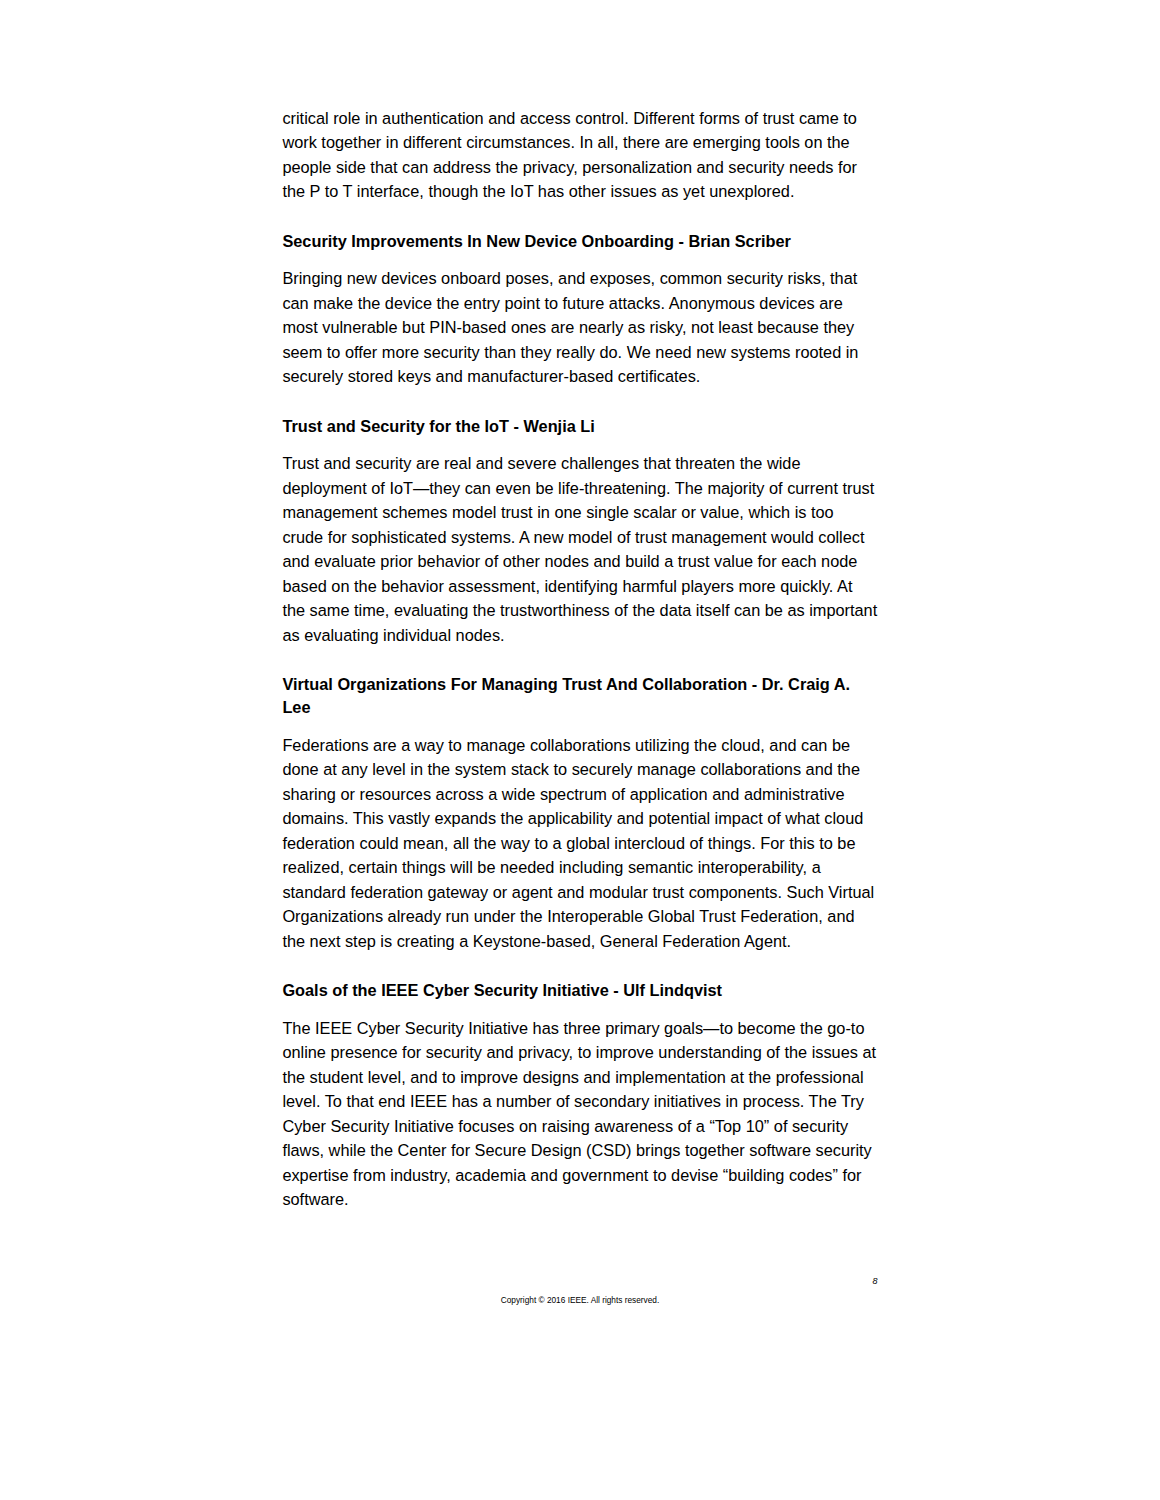critical role in authentication and access control. Different forms of trust came to work together in different circumstances. In all, there are emerging tools on the people side that can address the privacy, personalization and security needs for the P to T interface, though the IoT has other issues as yet unexplored.
Security Improvements In New Device Onboarding - Brian Scriber
Bringing new devices onboard poses, and exposes, common security risks, that can make the device the entry point to future attacks. Anonymous devices are most vulnerable but PIN-based ones are nearly as risky, not least because they seem to offer more security than they really do. We need new systems rooted in securely stored keys and manufacturer-based certificates.
Trust and Security for the IoT - Wenjia Li
Trust and security are real and severe challenges that threaten the wide deployment of IoT—they can even be life-threatening. The majority of current trust management schemes model trust in one single scalar or value, which is too crude for sophisticated systems. A new model of trust management would collect and evaluate prior behavior of other nodes and build a trust value for each node based on the behavior assessment, identifying harmful players more quickly. At the same time, evaluating the trustworthiness of the data itself can be as important as evaluating individual nodes.
Virtual Organizations For Managing Trust And Collaboration - Dr. Craig A. Lee
Federations are a way to manage collaborations utilizing the cloud, and can be done at any level in the system stack to securely manage collaborations and the sharing or resources across a wide spectrum of application and administrative domains. This vastly expands the applicability and potential impact of what cloud federation could mean, all the way to a global intercloud of things. For this to be realized, certain things will be needed including semantic interoperability, a standard federation gateway or agent and modular trust components. Such Virtual Organizations already run under the Interoperable Global Trust Federation, and the next step is creating a Keystone-based, General Federation Agent.
Goals of the IEEE Cyber Security Initiative - Ulf Lindqvist
The IEEE Cyber Security Initiative has three primary goals—to become the go-to online presence for security and privacy, to improve understanding of the issues at the student level, and to improve designs and implementation at the professional level. To that end IEEE has a number of secondary initiatives in process. The Try Cyber Security Initiative focuses on raising awareness of a “Top 10” of security flaws, while the Center for Secure Design (CSD) brings together software security expertise from industry, academia and government to devise “building codes” for software.
8
Copyright © 2016 IEEE. All rights reserved.